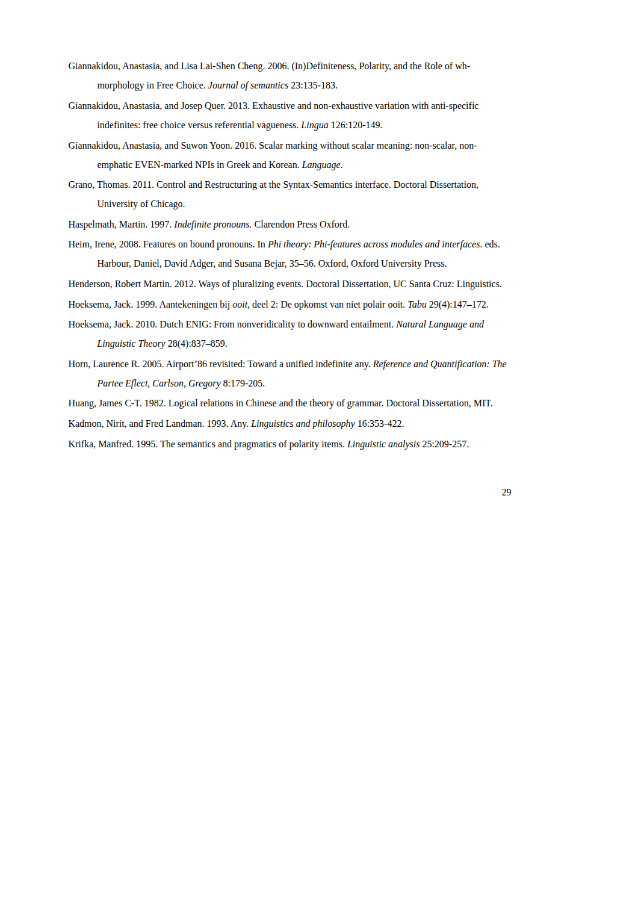Giannakidou, Anastasia, and Lisa Lai-Shen Cheng. 2006. (In)Definiteness, Polarity, and the Role of wh-morphology in Free Choice. Journal of semantics 23:135-183.
Giannakidou, Anastasia, and Josep Quer. 2013. Exhaustive and non-exhaustive variation with anti-specific indefinites: free choice versus referential vagueness. Lingua 126:120-149.
Giannakidou, Anastasia, and Suwon Yoon. 2016. Scalar marking without scalar meaning: non-scalar, non-emphatic EVEN-marked NPIs in Greek and Korean. Language.
Grano, Thomas. 2011. Control and Restructuring at the Syntax-Semantics interface. Doctoral Dissertation, University of Chicago.
Haspelmath, Martin. 1997. Indefinite pronouns. Clarendon Press Oxford.
Heim, Irene, 2008. Features on bound pronouns. In Phi theory: Phi-features across modules and interfaces. eds. Harbour, Daniel, David Adger, and Susana Bejar, 35–56. Oxford, Oxford University Press.
Henderson, Robert Martin. 2012. Ways of pluralizing events. Doctoral Dissertation, UC Santa Cruz: Linguistics.
Hoeksema, Jack. 1999. Aantekeningen bij ooit, deel 2: De opkomst van niet polair ooit. Tabu 29(4):147–172.
Hoeksema, Jack. 2010. Dutch ENIG: From nonveridicality to downward entailment. Natural Language and Linguistic Theory 28(4):837–859.
Horn, Laurence R. 2005. Airport’86 revisited: Toward a unified indefinite any. Reference and Quantification: The Partee Eflect, Carlson, Gregory 8:179-205.
Huang, James C-T. 1982. Logical relations in Chinese and the theory of grammar. Doctoral Dissertation, MIT.
Kadmon, Nirit, and Fred Landman. 1993. Any. Linguistics and philosophy 16:353-422.
Krifka, Manfred. 1995. The semantics and pragmatics of polarity items. Linguistic analysis 25:209-257.
29